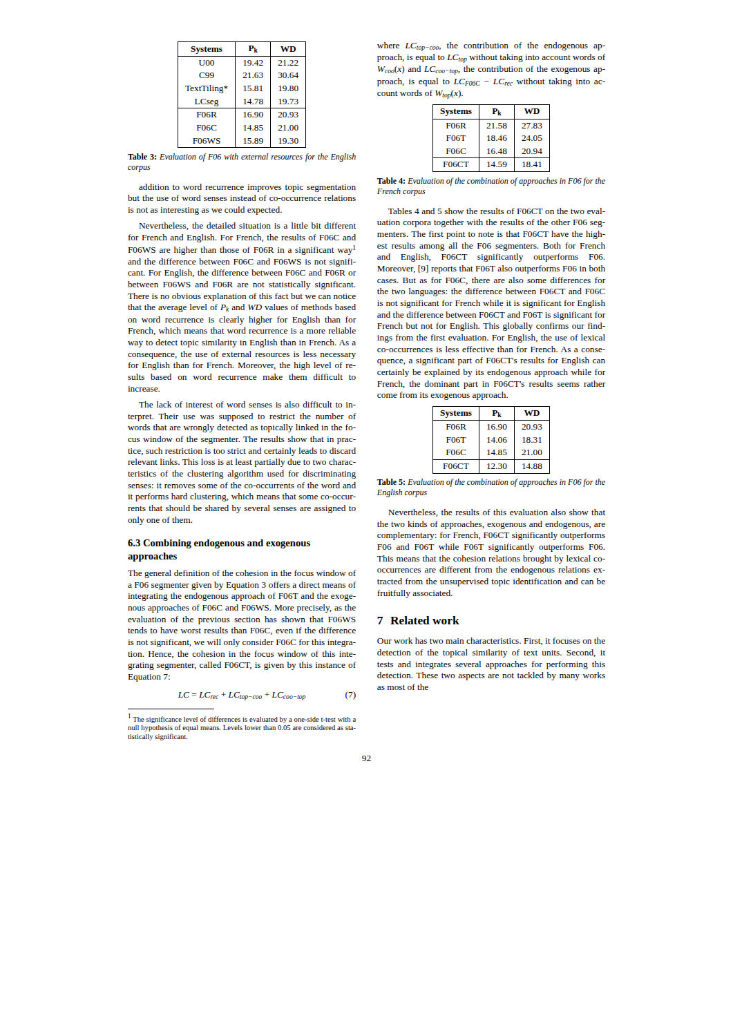| Systems | P k | WD |
| --- | --- | --- |
| U00 | 19.42 | 21.22 |
| C99 | 21.63 | 30.64 |
| TextTiling* | 15.81 | 19.80 |
| LCseg | 14.78 | 19.73 |
| F06R | 16.90 | 20.93 |
| F06C | 14.85 | 21.00 |
| F06WS | 15.89 | 19.30 |
Table 3: Evaluation of F06 with external resources for the English corpus
addition to word recurrence improves topic segmentation but the use of word senses instead of co-occurrence relations is not as interesting as we could expected.
Nevertheless, the detailed situation is a little bit different for French and English. For French, the results of F06C and F06WS are higher than those of F06R in a significant way1 and the difference between F06C and F06WS is not significant. For English, the difference between F06C and F06R or between F06WS and F06R are not statistically significant. There is no obvious explanation of this fact but we can notice that the average level of Pk and WD values of methods based on word recurrence is clearly higher for English than for French, which means that word recurrence is a more reliable way to detect topic similarity in English than in French. As a consequence, the use of external resources is less necessary for English than for French. Moreover, the high level of results based on word recurrence make them difficult to increase.
The lack of interest of word senses is also difficult to interpret. Their use was supposed to restrict the number of words that are wrongly detected as topically linked in the focus window of the segmenter. The results show that in practice, such restriction is too strict and certainly leads to discard relevant links. This loss is at least partially due to two characteristics of the clustering algorithm used for discriminating senses: it removes some of the co-occurrents of the word and it performs hard clustering, which means that some co-occurrents that should be shared by several senses are assigned to only one of them.
6.3 Combining endogenous and exogenous approaches
The general definition of the cohesion in the focus window of a F06 segmenter given by Equation 3 offers a direct means of integrating the endogenous approach of F06T and the exogenous approaches of F06C and F06WS. More precisely, as the evaluation of the previous section has shown that F06WS tends to have worst results than F06C, even if the difference is not significant, we will only consider F06C for this integration. Hence, the cohesion in the focus window of this integrating segmenter, called F06CT, is given by this instance of Equation 7:
LC = LCrec + LCtop−coo + LCcoo−top (7)
1 The significance level of differences is evaluated by a one-side t-test with a null hypothesis of equal means. Levels lower than 0.05 are considered as statistically significant.
where LCtop−coo, the contribution of the endogenous approach, is equal to LCtop without taking into account words of Wcoo(x) and LCcoo−top, the contribution of the exogenous approach, is equal to LCF06C − LCrec without taking into account words of Wtop(x).
| Systems | P k | WD |
| --- | --- | --- |
| F06R | 21.58 | 27.83 |
| F06T | 18.46 | 24.05 |
| F06C | 16.48 | 20.94 |
| F06CT | 14.59 | 18.41 |
Table 4: Evaluation of the combination of approaches in F06 for the French corpus
Tables 4 and 5 show the results of F06CT on the two evaluation corpora together with the results of the other F06 segmenters. The first point to note is that F06CT have the highest results among all the F06 segmenters. Both for French and English, F06CT significantly outperforms F06. Moreover, [9] reports that F06T also outperforms F06 in both cases. But as for F06C, there are also some differences for the two languages: the difference between F06CT and F06C is not significant for French while it is significant for English and the difference between F06CT and F06T is significant for French but not for English. This globally confirms our findings from the first evaluation. For English, the use of lexical co-occurrences is less effective than for French. As a consequence, a significant part of F06CT's results for English can certainly be explained by its endogenous approach while for French, the dominant part in F06CT's results seems rather come from its exogenous approach.
| Systems | P k | WD |
| --- | --- | --- |
| F06R | 16.90 | 20.93 |
| F06T | 14.06 | 18.31 |
| F06C | 14.85 | 21.00 |
| F06CT | 12.30 | 14.88 |
Table 5: Evaluation of the combination of approaches in F06 for the English corpus
Nevertheless, the results of this evaluation also show that the two kinds of approaches, exogenous and endogenous, are complementary: for French, F06CT significantly outperforms F06 and F06T while F06T significantly outperforms F06. This means that the cohesion relations brought by lexical co-occurrences are different from the endogenous relations extracted from the unsupervised topic identification and can be fruitfully associated.
7 Related work
Our work has two main characteristics. First, it focuses on the detection of the topical similarity of text units. Second, it tests and integrates several approaches for performing this detection. These two aspects are not tackled by many works as most of the
92